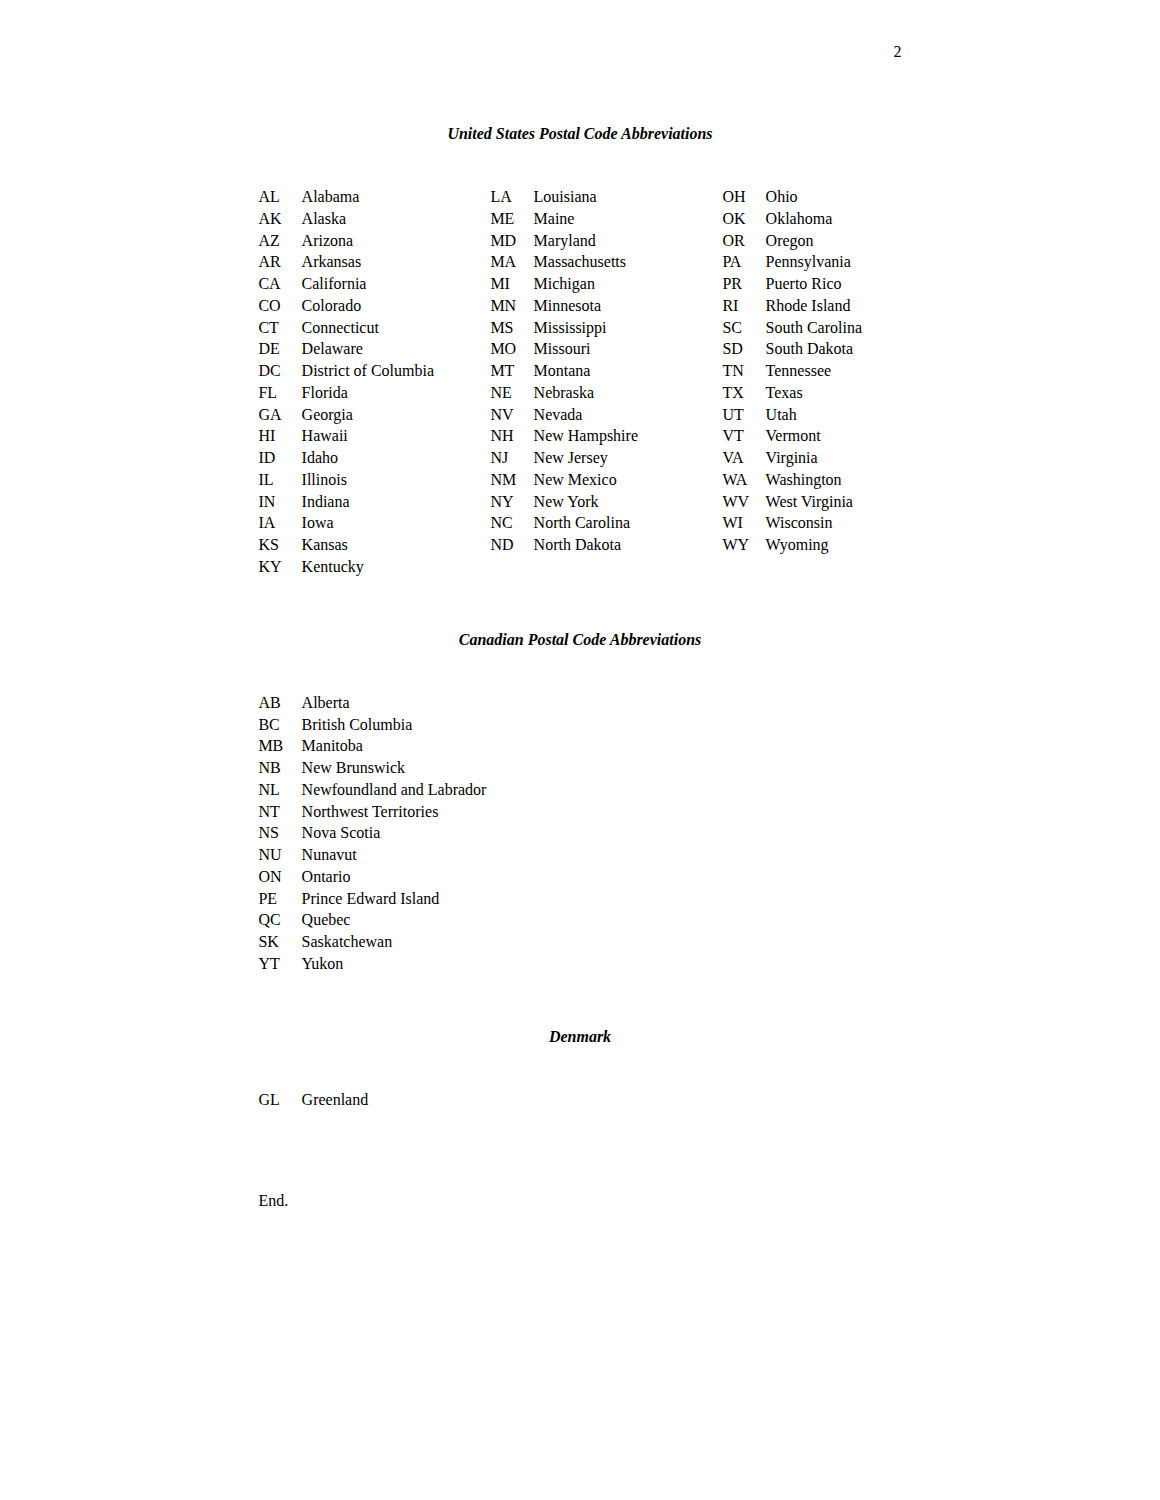2
United States Postal Code Abbreviations
| AL | Alabama |
| AK | Alaska |
| AZ | Arizona |
| AR | Arkansas |
| CA | California |
| CO | Colorado |
| CT | Connecticut |
| DE | Delaware |
| DC | District of Columbia |
| FL | Florida |
| GA | Georgia |
| HI | Hawaii |
| ID | Idaho |
| IL | Illinois |
| IN | Indiana |
| IA | Iowa |
| KS | Kansas |
| KY | Kentucky |
| LA | Louisiana |
| ME | Maine |
| MD | Maryland |
| MA | Massachusetts |
| MI | Michigan |
| MN | Minnesota |
| MS | Mississippi |
| MO | Missouri |
| MT | Montana |
| NE | Nebraska |
| NV | Nevada |
| NH | New Hampshire |
| NJ | New Jersey |
| NM | New Mexico |
| NY | New York |
| NC | North Carolina |
| ND | North Dakota |
| OH | Ohio |
| OK | Oklahoma |
| OR | Oregon |
| PA | Pennsylvania |
| PR | Puerto Rico |
| RI | Rhode Island |
| SC | South Carolina |
| SD | South Dakota |
| TN | Tennessee |
| TX | Texas |
| UT | Utah |
| VT | Vermont |
| VA | Virginia |
| WA | Washington |
| WV | West Virginia |
| WI | Wisconsin |
| WY | Wyoming |
Canadian Postal Code Abbreviations
| AB | Alberta |
| BC | British Columbia |
| MB | Manitoba |
| NB | New Brunswick |
| NL | Newfoundland and Labrador |
| NT | Northwest Territories |
| NS | Nova Scotia |
| NU | Nunavut |
| ON | Ontario |
| PE | Prince Edward Island |
| QC | Quebec |
| SK | Saskatchewan |
| YT | Yukon |
Denmark
| GL | Greenland |
End.